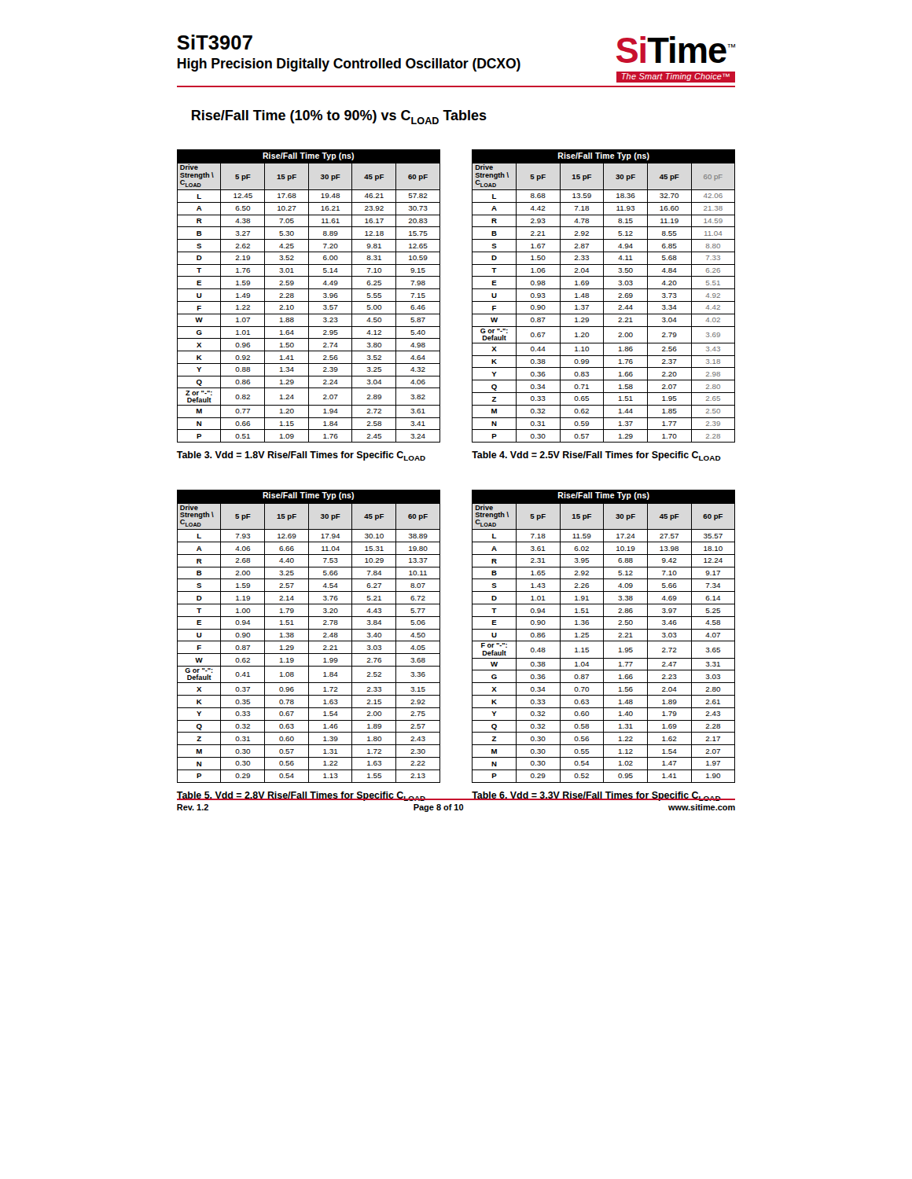SiT3907
High Precision Digitally Controlled Oscillator (DCXO)
Si Time™
The Smart Timing Choice™
Rise/Fall Time (10% to 90%) vs CLOAD Tables
| Rise/Fall Time Typ (ns) |
| --- |
| Drive Strength \ C LOAD | 5 pF | 15 pF | 30 pF | 45 pF | 60 pF |
| L | 12.45 | 17.68 | 19.48 | 46.21 | 57.82 |
| A | 6.50 | 10.27 | 16.21 | 23.92 | 30.73 |
| R | 4.38 | 7.05 | 11.61 | 16.17 | 20.83 |
| B | 3.27 | 5.30 | 8.89 | 12.18 | 15.75 |
| S | 2.62 | 4.25 | 7.20 | 9.81 | 12.65 |
| D | 2.19 | 3.52 | 6.00 | 8.31 | 10.59 |
| T | 1.76 | 3.01 | 5.14 | 7.10 | 9.15 |
| E | 1.59 | 2.59 | 4.49 | 6.25 | 7.98 |
| U | 1.49 | 2.28 | 3.96 | 5.55 | 7.15 |
| F | 1.22 | 2.10 | 3.57 | 5.00 | 6.46 |
| W | 1.07 | 1.88 | 3.23 | 4.50 | 5.87 |
| G | 1.01 | 1.64 | 2.95 | 4.12 | 5.40 |
| X | 0.96 | 1.50 | 2.74 | 3.80 | 4.98 |
| K | 0.92 | 1.41 | 2.56 | 3.52 | 4.64 |
| Y | 0.88 | 1.34 | 2.39 | 3.25 | 4.32 |
| Q | 0.86 | 1.29 | 2.24 | 3.04 | 4.06 |
| Z or "-": Default | 0.82 | 1.24 | 2.07 | 2.89 | 3.82 |
| M | 0.77 | 1.20 | 1.94 | 2.72 | 3.61 |
| N | 0.66 | 1.15 | 1.84 | 2.58 | 3.41 |
| P | 0.51 | 1.09 | 1.76 | 2.45 | 3.24 |
Table 3. Vdd = 1.8V Rise/Fall Times for Specific CLOAD
| Rise/Fall Time Typ (ns) |
| --- |
| Drive Strength \ C LOAD | 5 pF | 15 pF | 30 pF | 45 pF | 60 pF |
| L | 8.68 | 13.59 | 18.36 | 32.70 | 42.06 |
| A | 4.42 | 7.18 | 11.93 | 16.60 | 21.38 |
| R | 2.93 | 4.78 | 8.15 | 11.19 | 14.59 |
| B | 2.21 | 2.92 | 5.12 | 8.55 | 11.04 |
| S | 1.67 | 2.87 | 4.94 | 6.85 | 8.80 |
| D | 1.50 | 2.33 | 4.11 | 5.68 | 7.33 |
| T | 1.06 | 2.04 | 3.50 | 4.84 | 6.26 |
| E | 0.98 | 1.69 | 3.03 | 4.20 | 5.51 |
| U | 0.93 | 1.48 | 2.69 | 3.73 | 4.92 |
| F | 0.90 | 1.37 | 2.44 | 3.34 | 4.42 |
| W | 0.87 | 1.29 | 2.21 | 3.04 | 4.02 |
| G or "-": Default | 0.67 | 1.20 | 2.00 | 2.79 | 3.69 |
| X | 0.44 | 1.10 | 1.86 | 2.56 | 3.43 |
| K | 0.38 | 0.99 | 1.76 | 2.37 | 3.18 |
| Y | 0.36 | 0.83 | 1.66 | 2.20 | 2.98 |
| Q | 0.34 | 0.71 | 1.58 | 2.07 | 2.80 |
| Z | 0.33 | 0.65 | 1.51 | 1.95 | 2.65 |
| M | 0.32 | 0.62 | 1.44 | 1.85 | 2.50 |
| N | 0.31 | 0.59 | 1.37 | 1.77 | 2.39 |
| P | 0.30 | 0.57 | 1.29 | 1.70 | 2.28 |
Table 4. Vdd = 2.5V Rise/Fall Times for Specific CLOAD
| Rise/Fall Time Typ (ns) |
| --- |
| Drive Strength \ C LOAD | 5 pF | 15 pF | 30 pF | 45 pF | 60 pF |
| L | 7.93 | 12.69 | 17.94 | 30.10 | 38.89 |
| A | 4.06 | 6.66 | 11.04 | 15.31 | 19.80 |
| R | 2.68 | 4.40 | 7.53 | 10.29 | 13.37 |
| B | 2.00 | 3.25 | 5.66 | 7.84 | 10.11 |
| S | 1.59 | 2.57 | 4.54 | 6.27 | 8.07 |
| D | 1.19 | 2.14 | 3.76 | 5.21 | 6.72 |
| T | 1.00 | 1.79 | 3.20 | 4.43 | 5.77 |
| E | 0.94 | 1.51 | 2.78 | 3.84 | 5.06 |
| U | 0.90 | 1.38 | 2.48 | 3.40 | 4.50 |
| F | 0.87 | 1.29 | 2.21 | 3.03 | 4.05 |
| W | 0.62 | 1.19 | 1.99 | 2.76 | 3.68 |
| G or "-": Default | 0.41 | 1.08 | 1.84 | 2.52 | 3.36 |
| X | 0.37 | 0.96 | 1.72 | 2.33 | 3.15 |
| K | 0.35 | 0.78 | 1.63 | 2.15 | 2.92 |
| Y | 0.33 | 0.67 | 1.54 | 2.00 | 2.75 |
| Q | 0.32 | 0.63 | 1.46 | 1.89 | 2.57 |
| Z | 0.31 | 0.60 | 1.39 | 1.80 | 2.43 |
| M | 0.30 | 0.57 | 1.31 | 1.72 | 2.30 |
| N | 0.30 | 0.56 | 1.22 | 1.63 | 2.22 |
| P | 0.29 | 0.54 | 1.13 | 1.55 | 2.13 |
Table 5. Vdd = 2.8V Rise/Fall Times for Specific CLOAD
| Rise/Fall Time Typ (ns) |
| --- |
| Drive Strength \ C LOAD | 5 pF | 15 pF | 30 pF | 45 pF | 60 pF |
| L | 7.18 | 11.59 | 17.24 | 27.57 | 35.57 |
| A | 3.61 | 6.02 | 10.19 | 13.98 | 18.10 |
| R | 2.31 | 3.95 | 6.88 | 9.42 | 12.24 |
| B | 1.65 | 2.92 | 5.12 | 7.10 | 9.17 |
| S | 1.43 | 2.26 | 4.09 | 5.66 | 7.34 |
| D | 1.01 | 1.91 | 3.38 | 4.69 | 6.14 |
| T | 0.94 | 1.51 | 2.86 | 3.97 | 5.25 |
| E | 0.90 | 1.36 | 2.50 | 3.46 | 4.58 |
| U | 0.86 | 1.25 | 2.21 | 3.03 | 4.07 |
| F or "-": Default | 0.48 | 1.15 | 1.95 | 2.72 | 3.65 |
| W | 0.38 | 1.04 | 1.77 | 2.47 | 3.31 |
| G | 0.36 | 0.87 | 1.66 | 2.23 | 3.03 |
| X | 0.34 | 0.70 | 1.56 | 2.04 | 2.80 |
| K | 0.33 | 0.63 | 1.48 | 1.89 | 2.61 |
| Y | 0.32 | 0.60 | 1.40 | 1.79 | 2.43 |
| Q | 0.32 | 0.58 | 1.31 | 1.69 | 2.28 |
| Z | 0.30 | 0.56 | 1.22 | 1.62 | 2.17 |
| M | 0.30 | 0.55 | 1.12 | 1.54 | 2.07 |
| N | 0.30 | 0.54 | 1.02 | 1.47 | 1.97 |
| P | 0.29 | 0.52 | 0.95 | 1.41 | 1.90 |
Table 6. Vdd = 3.3V Rise/Fall Times for Specific CLOAD
Rev. 1.2
Page 8 of 10
www.sitime.com